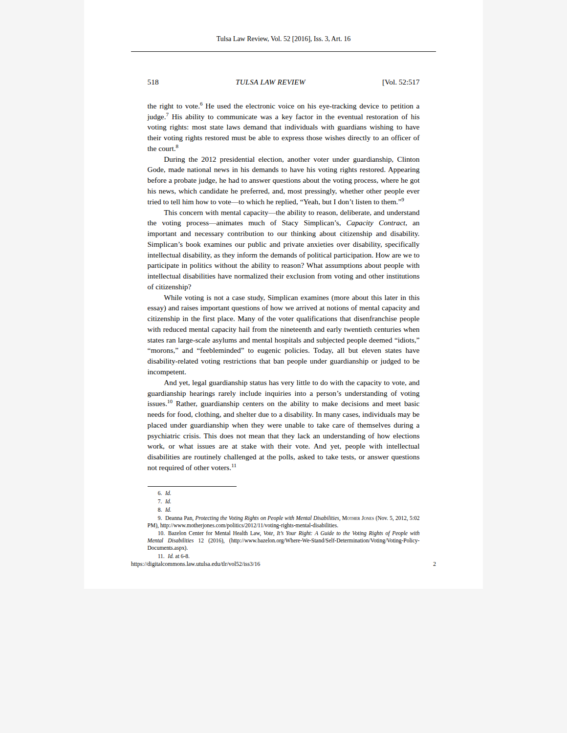Tulsa Law Review, Vol. 52 [2016], Iss. 3, Art. 16
518 TULSA LAW REVIEW [Vol. 52:517
the right to vote.6 He used the electronic voice on his eye-tracking device to petition a judge.7 His ability to communicate was a key factor in the eventual restoration of his voting rights: most state laws demand that individuals with guardians wishing to have their voting rights restored must be able to express those wishes directly to an officer of the court.8
During the 2012 presidential election, another voter under guardianship, Clinton Gode, made national news in his demands to have his voting rights restored. Appearing before a probate judge, he had to answer questions about the voting process, where he got his news, which candidate he preferred, and, most pressingly, whether other people ever tried to tell him how to vote—to which he replied, “Yeah, but I don’t listen to them.”9
This concern with mental capacity—the ability to reason, deliberate, and understand the voting process—animates much of Stacy Simplican’s, Capacity Contract, an important and necessary contribution to our thinking about citizenship and disability. Simplican’s book examines our public and private anxieties over disability, specifically intellectual disability, as they inform the demands of political participation. How are we to participate in politics without the ability to reason? What assumptions about people with intellectual disabilities have normalized their exclusion from voting and other institutions of citizenship?
While voting is not a case study, Simplican examines (more about this later in this essay) and raises important questions of how we arrived at notions of mental capacity and citizenship in the first place. Many of the voter qualifications that disenfranchise people with reduced mental capacity hail from the nineteenth and early twentieth centuries when states ran large-scale asylums and mental hospitals and subjected people deemed “idiots,” “morons,” and “feebleminded” to eugenic policies. Today, all but eleven states have disability-related voting restrictions that ban people under guardianship or judged to be incompetent.
And yet, legal guardianship status has very little to do with the capacity to vote, and guardianship hearings rarely include inquiries into a person’s understanding of voting issues.10 Rather, guardianship centers on the ability to make decisions and meet basic needs for food, clothing, and shelter due to a disability. In many cases, individuals may be placed under guardianship when they were unable to take care of themselves during a psychiatric crisis. This does not mean that they lack an understanding of how elections work, or what issues are at stake with their vote. And yet, people with intellectual disabilities are routinely challenged at the polls, asked to take tests, or answer questions not required of other voters.11
6. Id.
7. Id.
8. Id.
9. Deanna Pan, Protecting the Voting Rights on People with Mental Disabilities, Mother Jones (Nov. 5, 2012, 5:02 PM), http://www.motherjones.com/politics/2012/11/voting-rights-mental-disabilities.
10. Bazelon Center for Mental Health Law, Vote, It’s Your Right: A Guide to the Voting Rights of People with Mental Disabilities 12 (2016), (http://www.bazelon.org/Where-We-Stand/Self-Determination/Voting/Voting-Policy-Documents.aspx).
11. Id. at 6-8.
https://digitalcommons.law.utulsa.edu/tlr/vol52/iss3/16 2